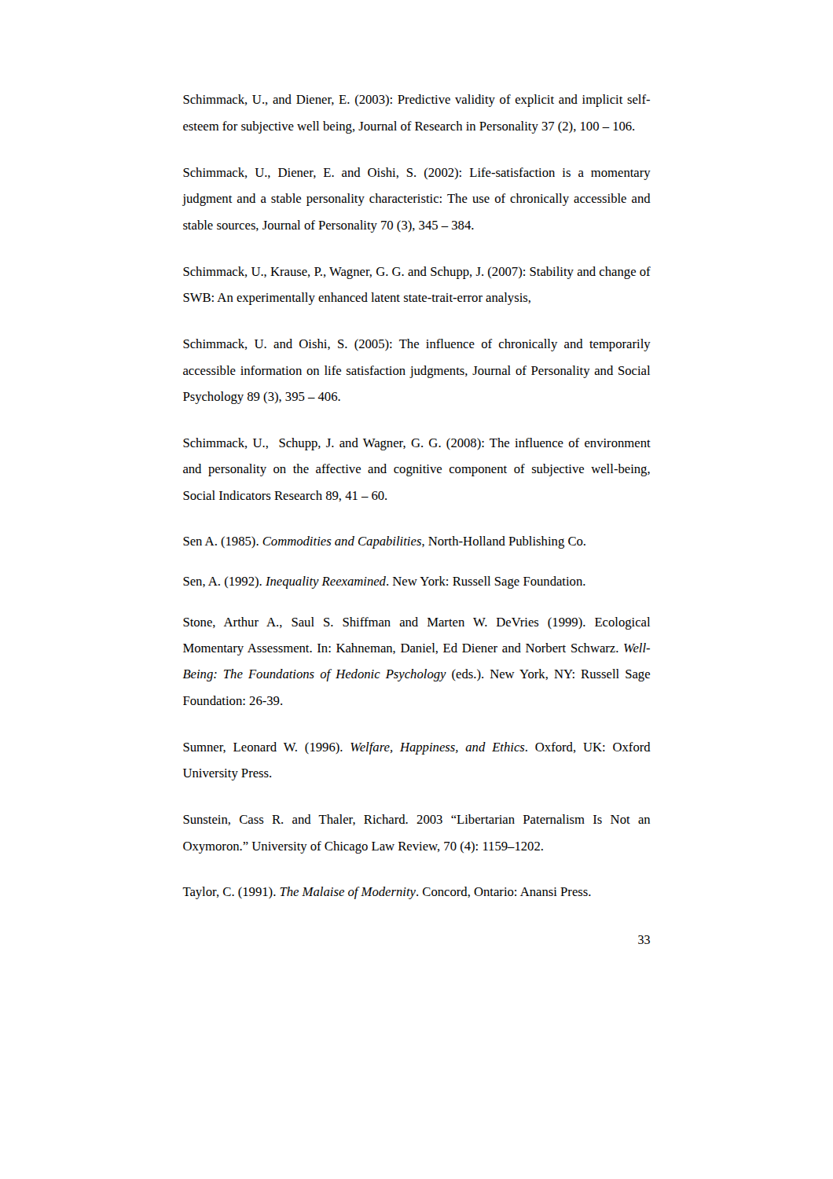Schimmack, U., and Diener, E. (2003): Predictive validity of explicit and implicit self-esteem for subjective well being, Journal of Research in Personality 37 (2), 100 – 106.
Schimmack, U., Diener, E. and Oishi, S. (2002): Life-satisfaction is a momentary judgment and a stable personality characteristic: The use of chronically accessible and stable sources, Journal of Personality 70 (3), 345 – 384.
Schimmack, U., Krause, P., Wagner, G. G. and Schupp, J. (2007): Stability and change of SWB: An experimentally enhanced latent state-trait-error analysis,
Schimmack, U. and Oishi, S. (2005): The influence of chronically and temporarily accessible information on life satisfaction judgments, Journal of Personality and Social Psychology 89 (3), 395 – 406.
Schimmack, U., Schupp, J. and Wagner, G. G. (2008): The influence of environment and personality on the affective and cognitive component of subjective well-being, Social Indicators Research 89, 41 – 60.
Sen A. (1985). Commodities and Capabilities, North-Holland Publishing Co.
Sen, A. (1992). Inequality Reexamined. New York: Russell Sage Foundation.
Stone, Arthur A., Saul S. Shiffman and Marten W. DeVries (1999). Ecological Momentary Assessment. In: Kahneman, Daniel, Ed Diener and Norbert Schwarz. Well-Being: The Foundations of Hedonic Psychology (eds.). New York, NY: Russell Sage Foundation: 26-39.
Sumner, Leonard W. (1996). Welfare, Happiness, and Ethics. Oxford, UK: Oxford University Press.
Sunstein, Cass R. and Thaler, Richard. 2003 “Libertarian Paternalism Is Not an Oxymoron.” University of Chicago Law Review, 70 (4): 1159–1202.
Taylor, C. (1991). The Malaise of Modernity. Concord, Ontario: Anansi Press.
33